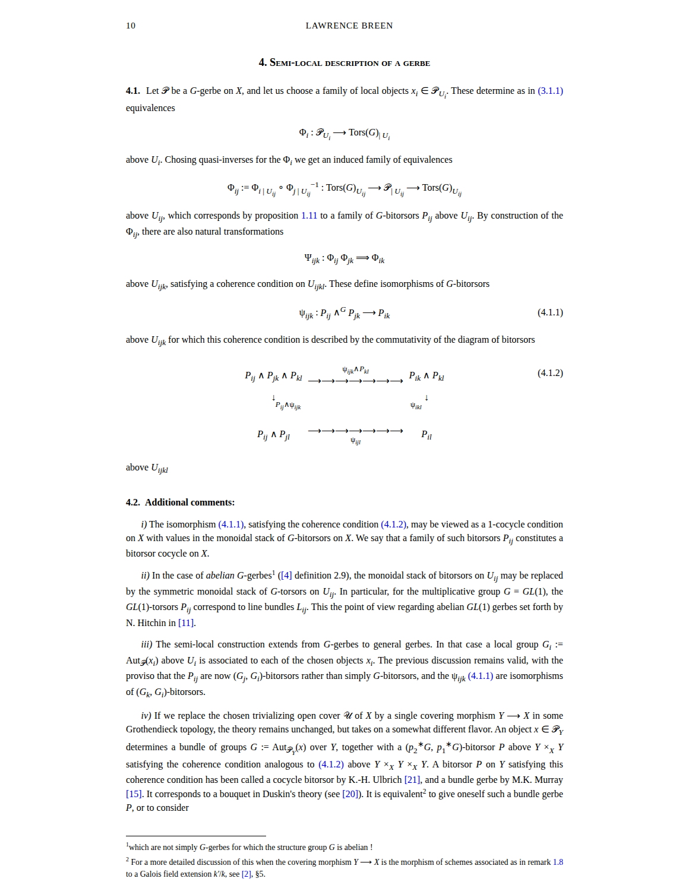10 LAWRENCE BREEN
4. Semi-local description of a gerbe
4.1. Let 𝒫 be a G-gerbe on X, and let us choose a family of local objects xi ∈ 𝒫Ui. These determine as in (3.1.1) equivalences
Φi : 𝒫Ui ⟶ Tors(G)| Ui
above Ui. Chosing quasi-inverses for the Φi we get an induced family of equivalences
Φij := Φi | Uij ∘ Φj | Uij−1 : Tors(G)Uij ⟶ 𝒫| Uij ⟶ Tors(G)Uij
above Uij, which corresponds by proposition 1.11 to a family of G-bitorsors Pij above Uij. By construction of the Φij, there are also natural transformations
Ψijk : Φij Φjk ⟹ Φik
above Uijk, satisfying a coherence condition on Uijkl. These define isomorphisms of G-bitorsors
ψijk : Pij ∧G Pjk ⟶ Pik (4.1.1)
above Uijk for which this coherence condition is described by the commutativity of the diagram of bitorsors
(4.1.2)
| P ij ∧ P jk ∧ P kl | ψ ijk ∧ P kl ⟶⟶⟶⟶⟶⟶⟶ | P ik ∧ P kl |
| P ij ∧ψ ijk ↓ | | ψ ikl ↓ |
| P ij ∧ P jl | ⟶⟶⟶⟶⟶⟶⟶ ψ ijl | P il |
above Uijkl
4.2. Additional comments:
i) The isomorphism (4.1.1), satisfying the coherence condition (4.1.2), may be viewed as a 1-cocycle condition on X with values in the monoidal stack of G-bitorsors on X. We say that a family of such bitorsors Pij constitutes a bitorsor cocycle on X.
ii) In the case of abelian G-gerbes1 ([4] definition 2.9), the monoidal stack of bitorsors on Uij may be replaced by the symmetric monoidal stack of G-torsors on Uij. In particular, for the multiplicative group G = GL(1), the GL(1)-torsors Pij correspond to line bundles Lij. This the point of view regarding abelian GL(1) gerbes set forth by N. Hitchin in [11].
iii) The semi-local construction extends from G-gerbes to general gerbes. In that case a local group Gi := Aut𝒫(xi) above Ui is associated to each of the chosen objects xi. The previous discussion remains valid, with the proviso that the Pij are now (Gj, Gi)-bitorsors rather than simply G-bitorsors, and the ψijk (4.1.1) are isomorphisms of (Gk, Gi)-bitorsors.
iv) If we replace the chosen trivializing open cover 𝒰 of X by a single covering morphism Y ⟶ X in some Grothendieck topology, the theory remains unchanged, but takes on a somewhat different flavor. An object x ∈ 𝒫Y determines a bundle of groups G := Aut𝒫Y(x) over Y, together with a (p2∗G, p1∗G)-bitorsor P above Y ×X Y satisfying the coherence condition analogous to (4.1.2) above Y ×X Y ×X Y. A bitorsor P on Y satisfying this coherence condition has been called a cocycle bitorsor by K.-H. Ulbrich [21], and a bundle gerbe by M.K. Murray [15]. It corresponds to a bouquet in Duskin's theory (see [20]). It is equivalent2 to give oneself such a bundle gerbe P, or to consider
1which are not simply G-gerbes for which the structure group G is abelian !
2 For a more detailed discussion of this when the covering morphism Y ⟶ X is the morphism of schemes associated as in remark 1.8 to a Galois field extension k′/k, see [2], §5.